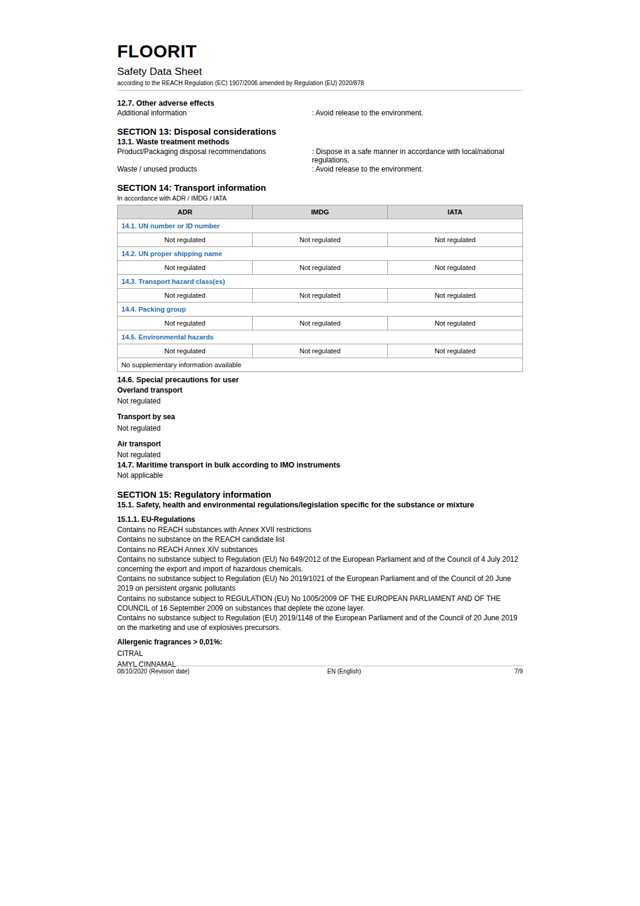FLOORIT
Safety Data Sheet
according to the REACH Regulation (EC) 1907/2006 amended by Regulation (EU) 2020/878
12.7. Other adverse effects
Additional information
: Avoid release to the environment.
SECTION 13: Disposal considerations
13.1. Waste treatment methods
Product/Packaging disposal recommendations
: Dispose in a safe manner in accordance with local/national regulations.
Waste / unused products
: Avoid release to the environment.
SECTION 14: Transport information
In accordance with ADR / IMDG / IATA
| ADR | IMDG | IATA |
| --- | --- | --- |
| 14.1. UN number or ID number |
| Not regulated | Not regulated | Not regulated |
| 14.2. UN proper shipping name |
| Not regulated | Not regulated | Not regulated |
| 14.3. Transport hazard class(es) |
| Not regulated | Not regulated | Not regulated |
| 14.4. Packing group |
| Not regulated | Not regulated | Not regulated |
| 14.5. Environmental hazards |
| Not regulated | Not regulated | Not regulated |
| No supplementary information available |
14.6. Special precautions for user
Overland transport
Not regulated
Transport by sea
Not regulated
Air transport
Not regulated
14.7. Maritime transport in bulk according to IMO instruments
Not applicable
SECTION 15: Regulatory information
15.1. Safety, health and environmental regulations/legislation specific for the substance or mixture
15.1.1. EU-Regulations
Contains no REACH substances with Annex XVII restrictions
Contains no substance on the REACH candidate list
Contains no REACH Annex XIV substances
Contains no substance subject to Regulation (EU) No 649/2012 of the European Parliament and of the Council of 4 July 2012 concerning the export and import of hazardous chemicals.
Contains no substance subject to Regulation (EU) No 2019/1021 of the European Parliament and of the Council of 20 June 2019 on persistent organic pollutants
Contains no substance subject to REGULATION (EU) No 1005/2009 OF THE EUROPEAN PARLIAMENT AND OF THE COUNCIL of 16 September 2009 on substances that deplete the ozone layer.
Contains no substance subject to Regulation (EU) 2019/1148 of the European Parliament and of the Council of 20 June 2019 on the marketing and use of explosives precursors.
Allergenic fragrances > 0,01%:
CITRAL
AMYL CINNAMAL
08/10/2020 (Revision date)
EN (English)
7/9